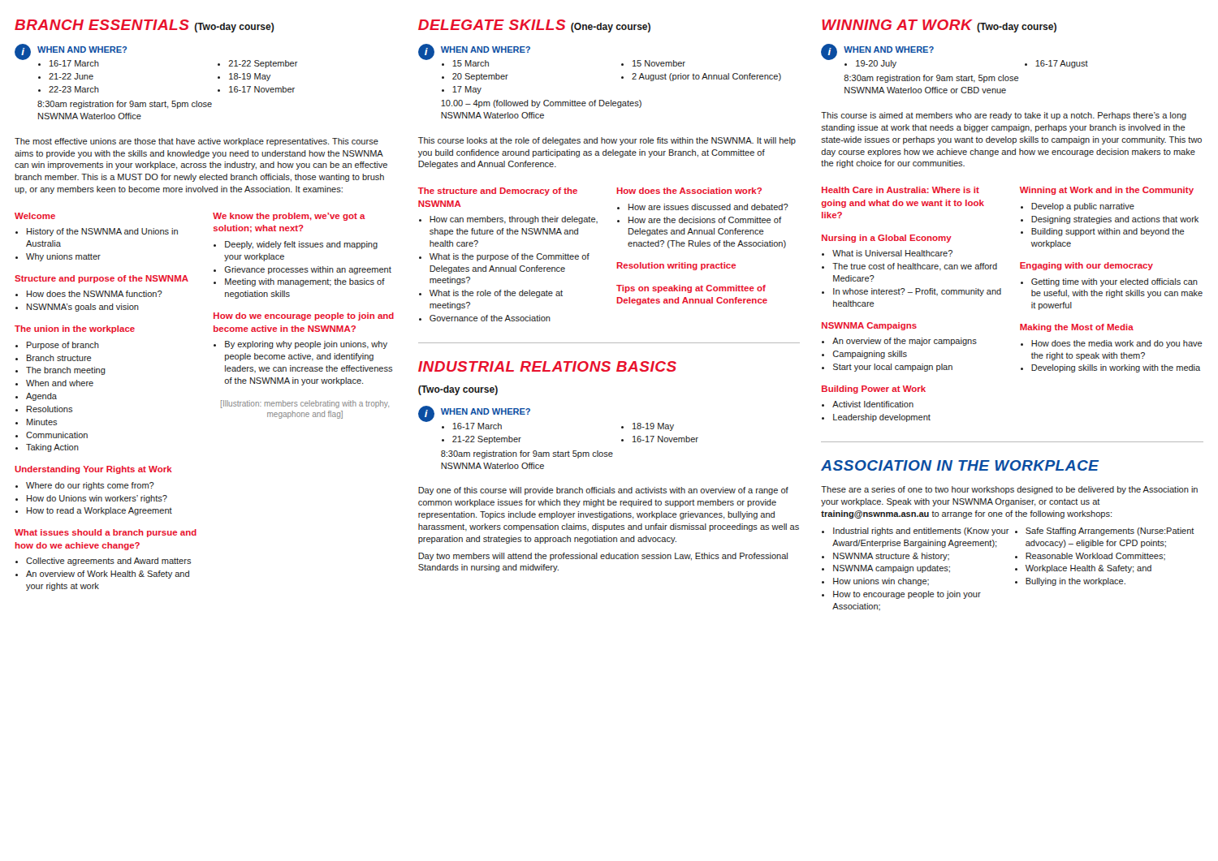Branch Essentials (Two-day course)
i
WHEN AND WHERE?
16-17 March
21-22 June
22-23 March
21-22 September
18-19 May
16-17 November
8:30am registration for 9am start, 5pm close
NSWNMA Waterloo Office
The most effective unions are those that have active workplace representatives. This course aims to provide you with the skills and knowledge you need to understand how the NSWNMA can win improvements in your workplace, across the industry, and how you can be an effective branch member. This is a MUST DO for newly elected branch officials, those wanting to brush up, or any members keen to become more involved in the Association. It examines:
Welcome
History of the NSWNMA and Unions in Australia
Why unions matter
Structure and purpose of the NSWNMA
How does the NSWNMA function?
NSWNMA’s goals and vision
The union in the workplace
Purpose of branch
Branch structure
The branch meeting
When and where
Agenda
Resolutions
Minutes
Communication
Taking Action
Understanding Your Rights at Work
Where do our rights come from?
How do Unions win workers’ rights?
How to read a Workplace Agreement
What issues should a branch pursue and how do we achieve change?
Collective agreements and Award matters
An overview of Work Health & Safety and your rights at work
We know the problem, we’ve got a solution; what next?
Deeply, widely felt issues and mapping your workplace
Grievance processes within an agreement
Meeting with management; the basics of negotiation skills
How do we encourage people to join and become active in the NSWNMA?
By exploring why people join unions, why people become active, and identifying leaders, we can increase the effectiveness of the NSWNMA in your workplace.
[Illustration: members celebrating with a trophy, megaphone and flag]
Delegate Skills (One-day course)
i
WHEN AND WHERE?
15 March
20 September
17 May
15 November
2 August (prior to Annual Conference)
10.00 – 4pm (followed by Committee of Delegates)
NSWNMA Waterloo Office
This course looks at the role of delegates and how your role fits within the NSWNMA. It will help you build confidence around participating as a delegate in your Branch, at Committee of Delegates and Annual Conference.
The structure and Democracy of the NSWNMA
How can members, through their delegate, shape the future of the NSWNMA and health care?
What is the purpose of the Committee of Delegates and Annual Conference meetings?
What is the role of the delegate at meetings?
Governance of the Association
How does the Association work?
How are issues discussed and debated?
How are the decisions of Committee of Delegates and Annual Conference enacted? (The Rules of the Association)
Resolution writing practice
Tips on speaking at Committee of Delegates and Annual Conference
Industrial Relations Basics
(Two-day course)
i
WHEN AND WHERE?
16-17 March
21-22 September
18-19 May
16-17 November
8:30am registration for 9am start 5pm close
NSWNMA Waterloo Office
Day one of this course will provide branch officials and activists with an overview of a range of common workplace issues for which they might be required to support members or provide representation. Topics include employer investigations, workplace grievances, bullying and harassment, workers compensation claims, disputes and unfair dismissal proceedings as well as preparation and strategies to approach negotiation and advocacy.
Day two members will attend the professional education session Law, Ethics and Professional Standards in nursing and midwifery.
Winning at Work (Two-day course)
i
WHEN AND WHERE?
19-20 July
16-17 August
8:30am registration for 9am start, 5pm close
NSWNMA Waterloo Office or CBD venue
This course is aimed at members who are ready to take it up a notch. Perhaps there’s a long standing issue at work that needs a bigger campaign, perhaps your branch is involved in the state-wide issues or perhaps you want to develop skills to campaign in your community. This two day course explores how we achieve change and how we encourage decision makers to make the right choice for our communities.
Health Care in Australia: Where is it going and what do we want it to look like?
Nursing in a Global Economy
What is Universal Healthcare?
The true cost of healthcare, can we afford Medicare?
In whose interest? – Profit, community and healthcare
NSWNMA Campaigns
An overview of the major campaigns
Campaigning skills
Start your local campaign plan
Building Power at Work
Activist Identification
Leadership development
Winning at Work and in the Community
Develop a public narrative
Designing strategies and actions that work
Building support within and beyond the workplace
Engaging with our democracy
Getting time with your elected officials can be useful, with the right skills you can make it powerful
Making the Most of Media
How does the media work and do you have the right to speak with them?
Developing skills in working with the media
Association in the Workplace
These are a series of one to two hour workshops designed to be delivered by the Association in your workplace. Speak with your NSWNMA Organiser, or contact us at training@nswnma.asn.au to arrange for one of the following workshops:
Industrial rights and entitlements (Know your Award/Enterprise Bargaining Agreement);
NSWNMA structure & history;
NSWNMA campaign updates;
How unions win change;
How to encourage people to join your Association;
Safe Staffing Arrangements (Nurse:Patient advocacy) – eligible for CPD points;
Reasonable Workload Committees;
Workplace Health & Safety; and
Bullying in the workplace.